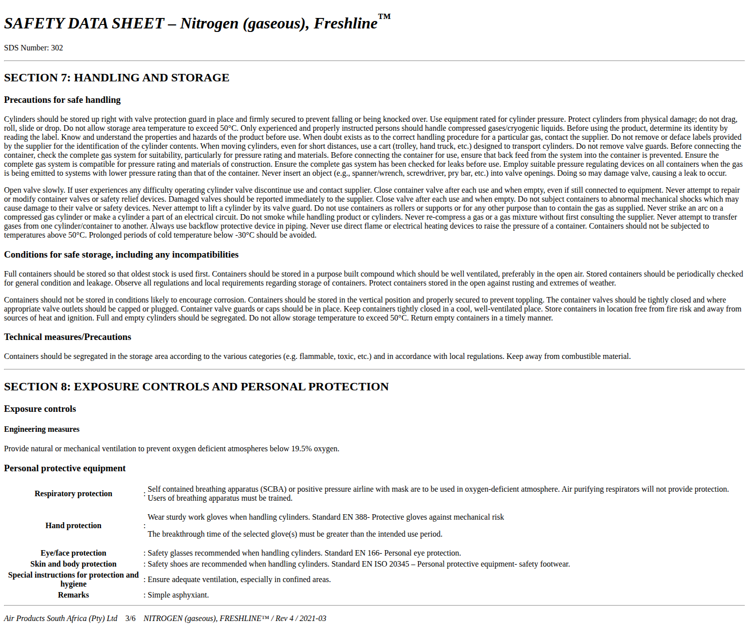SAFETY DATA SHEET – Nitrogen (gaseous), Freshline™
SDS Number: 302
SECTION 7: HANDLING AND STORAGE
Precautions for safe handling
Cylinders should be stored up right with valve protection guard in place and firmly secured to prevent falling or being knocked over. Use equipment rated for cylinder pressure. Protect cylinders from physical damage; do not drag, roll, slide or drop. Do not allow storage area temperature to exceed 50°C. Only experienced and properly instructed persons should handle compressed gases/cryogenic liquids. Before using the product, determine its identity by reading the label. Know and understand the properties and hazards of the product before use. When doubt exists as to the correct handling procedure for a particular gas, contact the supplier. Do not remove or deface labels provided by the supplier for the identification of the cylinder contents. When moving cylinders, even for short distances, use a cart (trolley, hand truck, etc.) designed to transport cylinders. Do not remove valve guards. Before connecting the container, check the complete gas system for suitability, particularly for pressure rating and materials. Before connecting the container for use, ensure that back feed from the system into the container is prevented. Ensure the complete gas system is compatible for pressure rating and materials of construction. Ensure the complete gas system has been checked for leaks before use. Employ suitable pressure regulating devices on all containers when the gas is being emitted to systems with lower pressure rating than that of the container. Never insert an object (e.g., spanner/wrench, screwdriver, pry bar, etc.) into valve openings. Doing so may damage valve, causing a leak to occur.
Open valve slowly. If user experiences any difficulty operating cylinder valve discontinue use and contact supplier. Close container valve after each use and when empty, even if still connected to equipment. Never attempt to repair or modify container valves or safety relief devices. Damaged valves should be reported immediately to the supplier. Close valve after each use and when empty. Do not subject containers to abnormal mechanical shocks which may cause damage to their valve or safety devices. Never attempt to lift a cylinder by its valve guard. Do not use containers as rollers or supports or for any other purpose than to contain the gas as supplied. Never strike an arc on a compressed gas cylinder or make a cylinder a part of an electrical circuit. Do not smoke while handling product or cylinders. Never re-compress a gas or a gas mixture without first consulting the supplier. Never attempt to transfer gases from one cylinder/container to another. Always use backflow protective device in piping. Never use direct flame or electrical heating devices to raise the pressure of a container. Containers should not be subjected to temperatures above 50°C. Prolonged periods of cold temperature below -30°C should be avoided.
Conditions for safe storage, including any incompatibilities
Full containers should be stored so that oldest stock is used first. Containers should be stored in a purpose built compound which should be well ventilated, preferably in the open air. Stored containers should be periodically checked for general condition and leakage. Observe all regulations and local requirements regarding storage of containers. Protect containers stored in the open against rusting and extremes of weather.
Containers should not be stored in conditions likely to encourage corrosion. Containers should be stored in the vertical position and properly secured to prevent toppling. The container valves should be tightly closed and where appropriate valve outlets should be capped or plugged. Container valve guards or caps should be in place. Keep containers tightly closed in a cool, well-ventilated place. Store containers in location free from fire risk and away from sources of heat and ignition. Full and empty cylinders should be segregated. Do not allow storage temperature to exceed 50°C. Return empty containers in a timely manner.
Technical measures/Precautions
Containers should be segregated in the storage area according to the various categories (e.g. flammable, toxic, etc.) and in accordance with local regulations. Keep away from combustible material.
SECTION 8: EXPOSURE CONTROLS AND PERSONAL PROTECTION
Exposure controls
Engineering measures
Provide natural or mechanical ventilation to prevent oxygen deficient atmospheres below 19.5% oxygen.
Personal protective equipment
| Respiratory protection | : | Self contained breathing apparatus (SCBA) or positive pressure airline with mask are to be used in oxygen-deficient atmosphere. Air purifying respirators will not provide protection. Users of breathing apparatus must be trained. |
| Hand protection | : | Wear sturdy work gloves when handling cylinders. Standard EN 388- Protective gloves against mechanical risk The breakthrough time of the selected glove(s) must be greater than the intended use period. |
| Eye/face protection | : | Safety glasses recommended when handling cylinders. Standard EN 166- Personal eye protection. |
| Skin and body protection | : | Safety shoes are recommended when handling cylinders. Standard EN ISO 20345 – Personal protective equipment- safety footwear. |
| Special instructions for protection and hygiene | : | Ensure adequate ventilation, especially in confined areas. |
| Remarks | : | Simple asphyxiant. |
Air Products South Africa (Pty) Ltd 3/6 NITROGEN (gaseous), FRESHLINE™ / Rev 4 / 2021-03